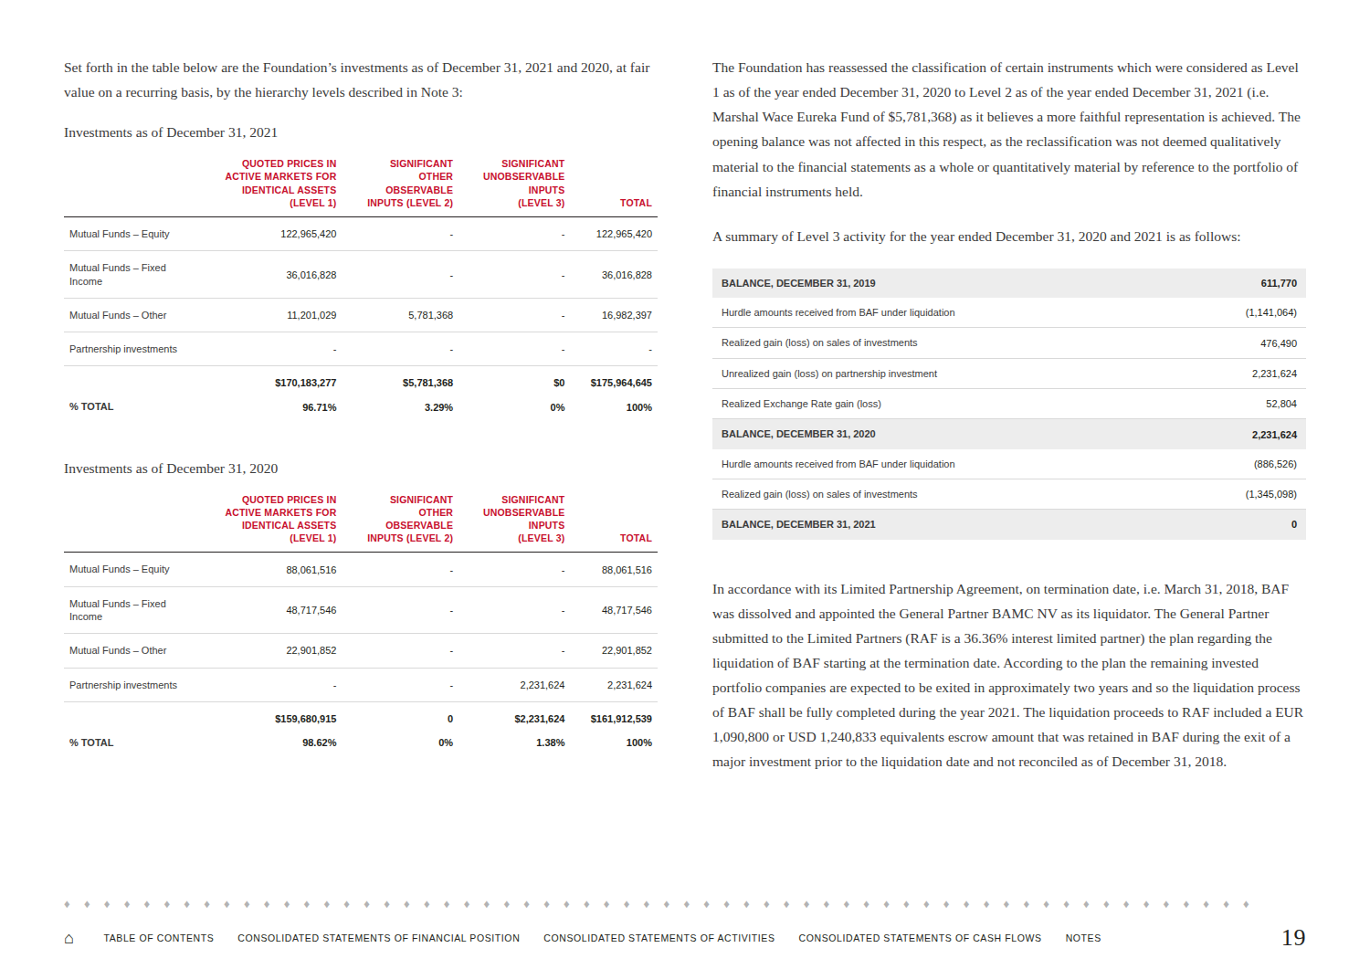Set forth in the table below are the Foundation’s investments as of December 31, 2021 and 2020, at fair value on a recurring basis, by the hierarchy levels described in Note 3:
Investments as of December 31, 2021
| | QUOTED PRICES IN ACTIVE MARKETS FOR IDENTICAL ASSETS (LEVEL 1) | SIGNIFICANT OTHER OBSERVABLE INPUTS (LEVEL 2) | SIGNIFICANT UNOBSERVABLE INPUTS (LEVEL 3) | TOTAL |
| --- | --- | --- | --- | --- |
| Mutual Funds – Equity | 122,965,420 | - | - | 122,965,420 |
| Mutual Funds – Fixed Income | 36,016,828 | - | - | 36,016,828 |
| Mutual Funds – Other | 11,201,029 | 5,781,368 | - | 16,982,397 |
| Partnership investments | - | - | - | - |
| | $170,183,277 | $5,781,368 | $0 | $175,964,645 |
| % TOTAL | 96.71% | 3.29% | 0% | 100% |
Investments as of December 31, 2020
| | QUOTED PRICES IN ACTIVE MARKETS FOR IDENTICAL ASSETS (LEVEL 1) | SIGNIFICANT OTHER OBSERVABLE INPUTS (LEVEL 2) | SIGNIFICANT UNOBSERVABLE INPUTS (LEVEL 3) | TOTAL |
| --- | --- | --- | --- | --- |
| Mutual Funds – Equity | 88,061,516 | - | - | 88,061,516 |
| Mutual Funds – Fixed Income | 48,717,546 | - | - | 48,717,546 |
| Mutual Funds – Other | 22,901,852 | - | - | 22,901,852 |
| Partnership investments | - | - | 2,231,624 | 2,231,624 |
| | $159,680,915 | 0 | $2,231,624 | $161,912,539 |
| % TOTAL | 98.62% | 0% | 1.38% | 100% |
The Foundation has reassessed the classification of certain instruments which were considered as Level 1 as of the year ended December 31, 2020 to Level 2 as of the year ended December 31, 2021 (i.e. Marshal Wace Eureka Fund of $5,781,368) as it believes a more faithful representation is achieved. The opening balance was not affected in this respect, as the reclassification was not deemed qualitatively material to the financial statements as a whole or quantitatively material by reference to the portfolio of financial instruments held.
A summary of Level 3 activity for the year ended December 31, 2020 and 2021 is as follows:
| BALANCE, DECEMBER 31, 2019 | 611,770 |
| Hurdle amounts received from BAF under liquidation | (1,141,064) |
| Realized gain (loss) on sales of investments | 476,490 |
| Unrealized gain (loss) on partnership investment | 2,231,624 |
| Realized Exchange Rate gain (loss) | 52,804 |
| BALANCE, DECEMBER 31, 2020 | 2,231,624 |
| Hurdle amounts received from BAF under liquidation | (886,526) |
| Realized gain (loss) on sales of investments | (1,345,098) |
| BALANCE, DECEMBER 31, 2021 | 0 |
In accordance with its Limited Partnership Agreement, on termination date, i.e. March 31, 2018, BAF was dissolved and appointed the General Partner BAMC NV as its liquidator. The General Partner submitted to the Limited Partners (RAF is a 36.36% interest limited partner) the plan regarding the liquidation of BAF starting at the termination date. According to the plan the remaining invested portfolio companies are expected to be exited in approximately two years and so the liquidation process of BAF shall be fully completed during the year 2021. The liquidation proceeds to RAF included a EUR 1,090,800 or USD 1,240,833 equivalents escrow amount that was retained in BAF during the exit of a major investment prior to the liquidation date and not reconciled as of December 31, 2018.
♦ ♦ ♦ ♦ ♦ ♦ ♦ ♦ ♦ ♦ ♦ ♦ ♦ ♦ ♦ ♦ ♦ ♦ ♦ ♦ ♦ ♦ ♦ ♦ ♦ ♦ ♦ ♦ ♦ ♦ ♦ ♦ ♦ ♦ ♦ ♦ ♦ ♦ ♦ ♦ ♦ ♦ ♦ ♦ ♦ ♦ ♦ ♦ ♦ ♦ ♦ ♦ ♦ ♦ ♦ ♦ ♦ ♦ ♦ ♦
⌂ TABLE OF CONTENTS CONSOLIDATED STATEMENTS OF FINANCIAL POSITION CONSOLIDATED STATEMENTS OF ACTIVITIES CONSOLIDATED STATEMENTS OF CASH FLOWS NOTES 19